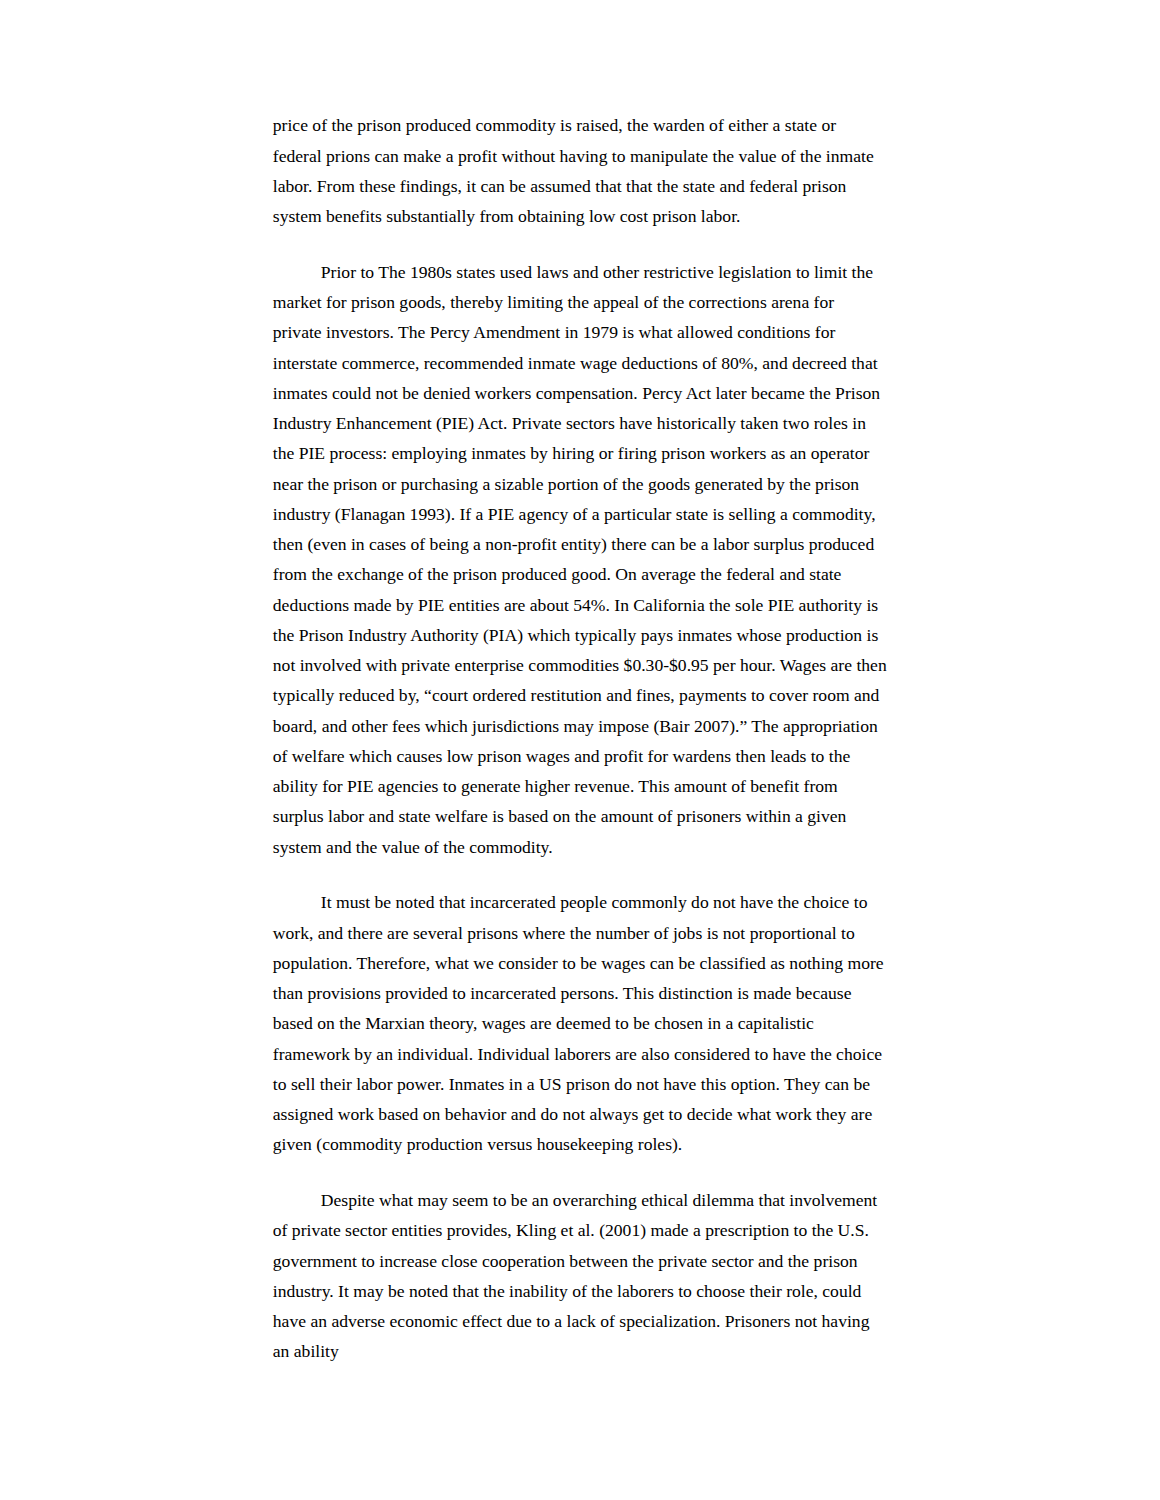price of the prison produced commodity is raised, the warden of either a state or federal prions can make a profit without having to manipulate the value of the inmate labor. From these findings, it can be assumed that that the state and federal prison system benefits substantially from obtaining low cost prison labor.
Prior to The 1980s states used laws and other restrictive legislation to limit the market for prison goods, thereby limiting the appeal of the corrections arena for private investors. The Percy Amendment in 1979 is what allowed conditions for interstate commerce, recommended inmate wage deductions of 80%, and decreed that inmates could not be denied workers compensation. Percy Act later became the Prison Industry Enhancement (PIE) Act. Private sectors have historically taken two roles in the PIE process: employing inmates by hiring or firing prison workers as an operator near the prison or purchasing a sizable portion of the goods generated by the prison industry (Flanagan 1993). If a PIE agency of a particular state is selling a commodity, then (even in cases of being a non-profit entity) there can be a labor surplus produced from the exchange of the prison produced good. On average the federal and state deductions made by PIE entities are about 54%. In California the sole PIE authority is the Prison Industry Authority (PIA) which typically pays inmates whose production is not involved with private enterprise commodities $0.30-$0.95 per hour. Wages are then typically reduced by, “court ordered restitution and fines, payments to cover room and board, and other fees which jurisdictions may impose (Bair 2007).” The appropriation of welfare which causes low prison wages and profit for wardens then leads to the ability for PIE agencies to generate higher revenue. This amount of benefit from surplus labor and state welfare is based on the amount of prisoners within a given system and the value of the commodity.
It must be noted that incarcerated people commonly do not have the choice to work, and there are several prisons where the number of jobs is not proportional to population. Therefore, what we consider to be wages can be classified as nothing more than provisions provided to incarcerated persons. This distinction is made because based on the Marxian theory, wages are deemed to be chosen in a capitalistic framework by an individual. Individual laborers are also considered to have the choice to sell their labor power. Inmates in a US prison do not have this option. They can be assigned work based on behavior and do not always get to decide what work they are given (commodity production versus housekeeping roles).
Despite what may seem to be an overarching ethical dilemma that involvement of private sector entities provides, Kling et al. (2001) made a prescription to the U.S. government to increase close cooperation between the private sector and the prison industry. It may be noted that the inability of the laborers to choose their role, could have an adverse economic effect due to a lack of specialization. Prisoners not having an ability